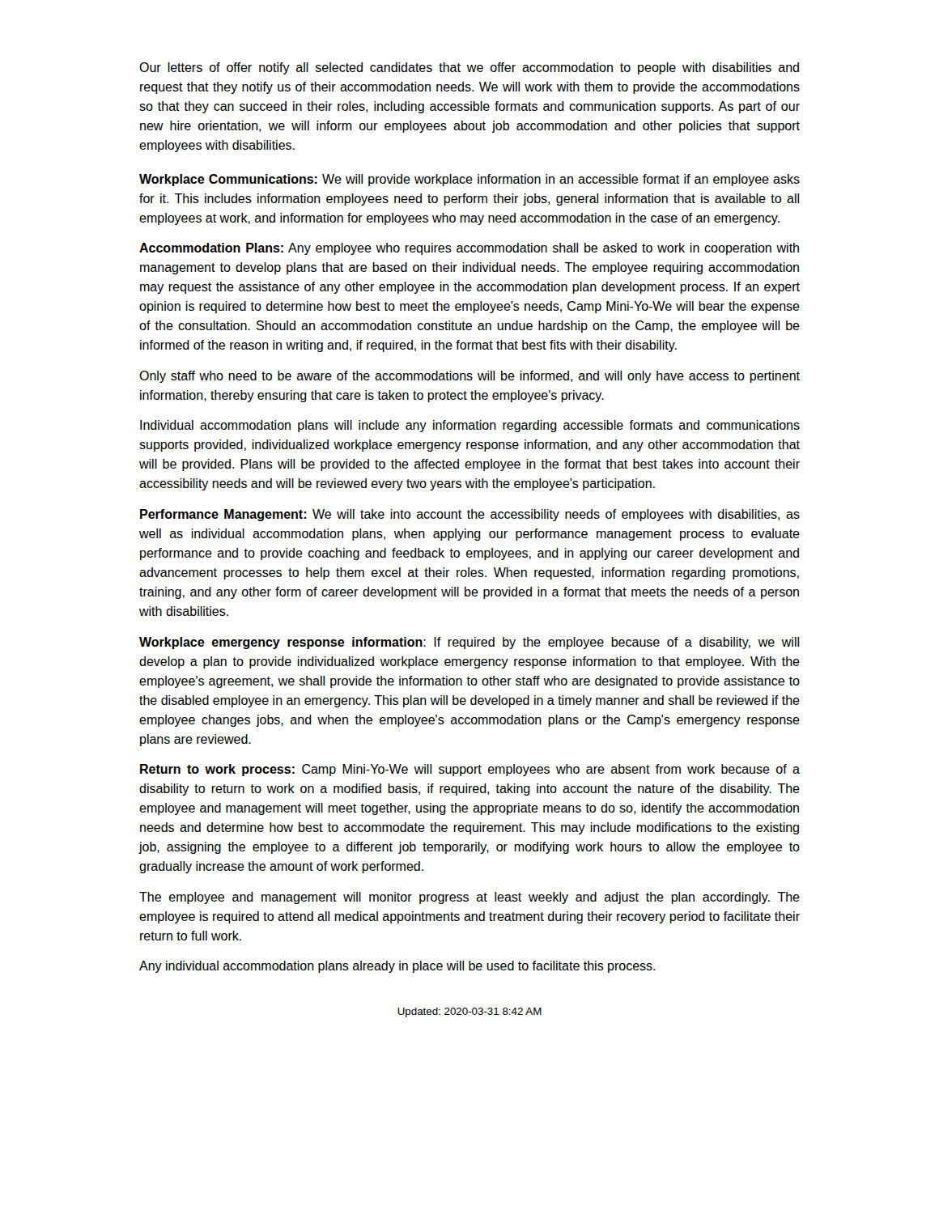Our letters of offer notify all selected candidates that we offer accommodation to people with disabilities and request that they notify us of their accommodation needs. We will work with them to provide the accommodations so that they can succeed in their roles, including accessible formats and communication supports. As part of our new hire orientation, we will inform our employees about job accommodation and other policies that support employees with disabilities.
Workplace Communications: We will provide workplace information in an accessible format if an employee asks for it. This includes information employees need to perform their jobs, general information that is available to all employees at work, and information for employees who may need accommodation in the case of an emergency.
Accommodation Plans: Any employee who requires accommodation shall be asked to work in cooperation with management to develop plans that are based on their individual needs. The employee requiring accommodation may request the assistance of any other employee in the accommodation plan development process. If an expert opinion is required to determine how best to meet the employee's needs, Camp Mini-Yo-We will bear the expense of the consultation. Should an accommodation constitute an undue hardship on the Camp, the employee will be informed of the reason in writing and, if required, in the format that best fits with their disability.
Only staff who need to be aware of the accommodations will be informed, and will only have access to pertinent information, thereby ensuring that care is taken to protect the employee's privacy.
Individual accommodation plans will include any information regarding accessible formats and communications supports provided, individualized workplace emergency response information, and any other accommodation that will be provided. Plans will be provided to the affected employee in the format that best takes into account their accessibility needs and will be reviewed every two years with the employee's participation.
Performance Management: We will take into account the accessibility needs of employees with disabilities, as well as individual accommodation plans, when applying our performance management process to evaluate performance and to provide coaching and feedback to employees, and in applying our career development and advancement processes to help them excel at their roles. When requested, information regarding promotions, training, and any other form of career development will be provided in a format that meets the needs of a person with disabilities.
Workplace emergency response information: If required by the employee because of a disability, we will develop a plan to provide individualized workplace emergency response information to that employee. With the employee's agreement, we shall provide the information to other staff who are designated to provide assistance to the disabled employee in an emergency. This plan will be developed in a timely manner and shall be reviewed if the employee changes jobs, and when the employee's accommodation plans or the Camp's emergency response plans are reviewed.
Return to work process: Camp Mini-Yo-We will support employees who are absent from work because of a disability to return to work on a modified basis, if required, taking into account the nature of the disability. The employee and management will meet together, using the appropriate means to do so, identify the accommodation needs and determine how best to accommodate the requirement. This may include modifications to the existing job, assigning the employee to a different job temporarily, or modifying work hours to allow the employee to gradually increase the amount of work performed.
The employee and management will monitor progress at least weekly and adjust the plan accordingly. The employee is required to attend all medical appointments and treatment during their recovery period to facilitate their return to full work.
Any individual accommodation plans already in place will be used to facilitate this process.
Updated: 2020-03-31 8:42 AM